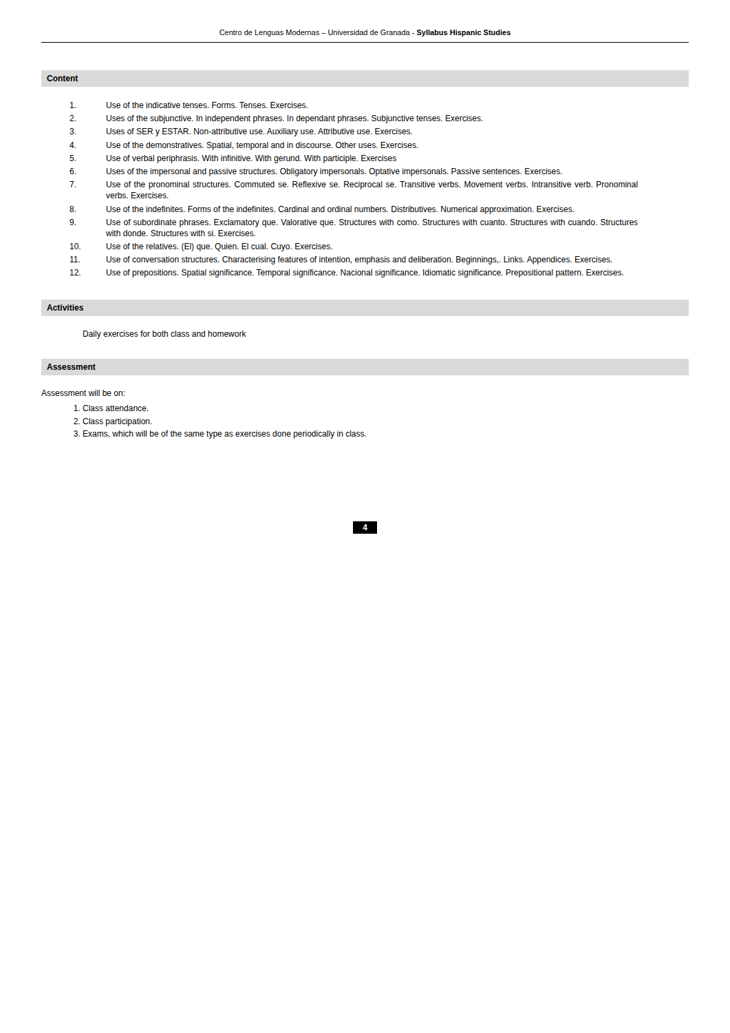Centro de Lenguas Modernas – Universidad de Granada - Syllabus Hispanic Studies
Content
| 1. | Use of the indicative tenses. Forms. Tenses. Exercises. |
| 2. | Uses of the subjunctive. In independent phrases. In dependant phrases. Subjunctive tenses. Exercises. |
| 3. | Uses of SER y ESTAR. Non-attributive use. Auxiliary use. Attributive use. Exercises. |
| 4. | Use of the demonstratives. Spatial, temporal and in discourse. Other uses. Exercises. |
| 5. | Use of verbal periphrasis. With infinitive. With gerund. With participle. Exercises |
| 6. | Uses of the impersonal and passive structures. Obligatory impersonals. Optative impersonals. Passive sentences. Exercises. |
| 7. | Use of the pronominal structures. Commuted se. Reflexive se. Reciprocal se. Transitive verbs. Movement verbs. Intransitive verb. Pronominal verbs. Exercises. |
| 8. | Use of the indefinites. Forms of the indefinites. Cardinal and ordinal numbers. Distributives. Numerical approximation. Exercises. |
| 9. | Use of subordinate phrases. Exclamatory que. Valorative que. Structures with como. Structures with cuanto. Structures with cuando. Structures with donde. Structures with si. Exercises. |
| 10. | Use of the relatives. (El) que. Quien. El cual. Cuyo. Exercises. |
| 11. | Use of conversation structures. Characterising features of intention, emphasis and deliberation. Beginnings,. Links. Appendices. Exercises. |
| 12. | Use of prepositions. Spatial significance. Temporal significance. Nacional significance. Idiomatic significance. Prepositional pattern. Exercises. |
Activities
Daily exercises for both class and homework
Assessment
Assessment will be on:
Class attendance.
Class participation.
Exams, which will be of the same type as exercises done periodically in class.
4